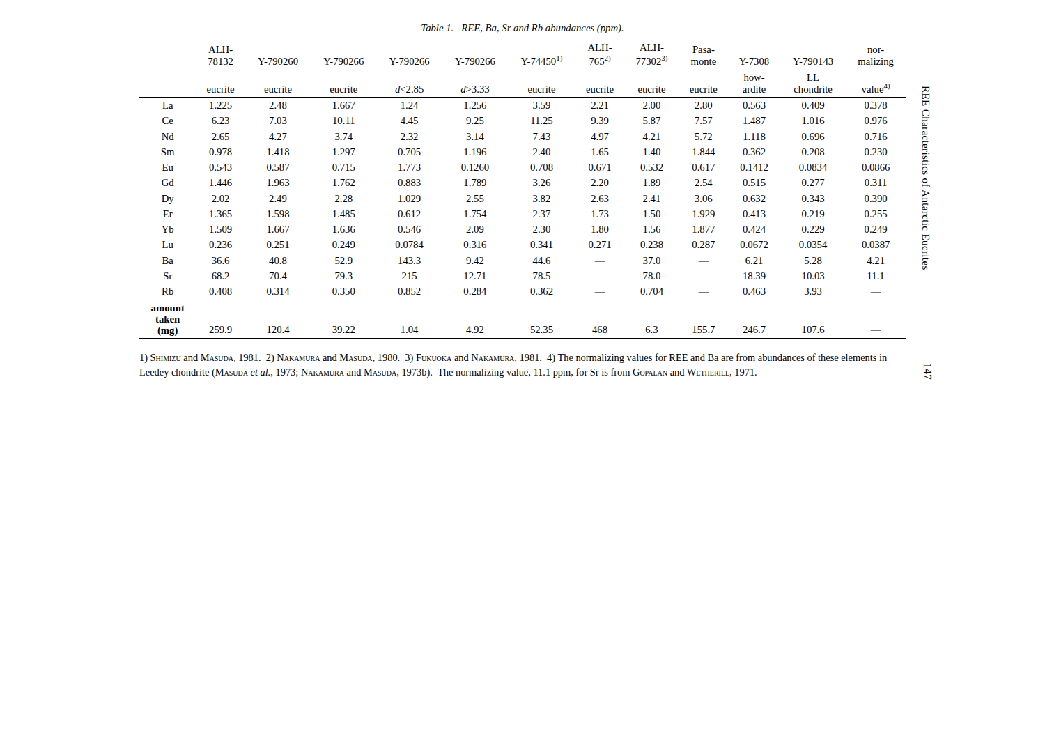REE Characteristics of Antarctic Eucrites
147
Table 1. REE, Ba, Sr and Rb abundances (ppm).
| | ALH- 78132 | Y-790260 | Y-790266 | Y-790266 | Y-790266 | Y-74450 1) | ALH- 765 2) | ALH- 77302 3) | Pasa- monte | Y-7308 | Y-790143 | nor- malizing |
| --- | --- | --- | --- | --- | --- | --- | --- | --- | --- | --- | --- | --- |
| | eucrite | eucrite | eucrite | d <2.85 | d >3.33 | eucrite | eucrite | eucrite | eucrite | how- ardite | LL chondrite | value 4) |
| La | 1.225 | 2.48 | 1.667 | 1.24 | 1.256 | 3.59 | 2.21 | 2.00 | 2.80 | 0.563 | 0.409 | 0.378 |
| Ce | 6.23 | 7.03 | 10.11 | 4.45 | 9.25 | 11.25 | 9.39 | 5.87 | 7.57 | 1.487 | 1.016 | 0.976 |
| Nd | 2.65 | 4.27 | 3.74 | 2.32 | 3.14 | 7.43 | 4.97 | 4.21 | 5.72 | 1.118 | 0.696 | 0.716 |
| Sm | 0.978 | 1.418 | 1.297 | 0.705 | 1.196 | 2.40 | 1.65 | 1.40 | 1.844 | 0.362 | 0.208 | 0.230 |
| Eu | 0.543 | 0.587 | 0.715 | 1.773 | 0.1260 | 0.708 | 0.671 | 0.532 | 0.617 | 0.1412 | 0.0834 | 0.0866 |
| Gd | 1.446 | 1.963 | 1.762 | 0.883 | 1.789 | 3.26 | 2.20 | 1.89 | 2.54 | 0.515 | 0.277 | 0.311 |
| Dy | 2.02 | 2.49 | 2.28 | 1.029 | 2.55 | 3.82 | 2.63 | 2.41 | 3.06 | 0.632 | 0.343 | 0.390 |
| Er | 1.365 | 1.598 | 1.485 | 0.612 | 1.754 | 2.37 | 1.73 | 1.50 | 1.929 | 0.413 | 0.219 | 0.255 |
| Yb | 1.509 | 1.667 | 1.636 | 0.546 | 2.09 | 2.30 | 1.80 | 1.56 | 1.877 | 0.424 | 0.229 | 0.249 |
| Lu | 0.236 | 0.251 | 0.249 | 0.0784 | 0.316 | 0.341 | 0.271 | 0.238 | 0.287 | 0.0672 | 0.0354 | 0.0387 |
| Ba | 36.6 | 40.8 | 52.9 | 143.3 | 9.42 | 44.6 | — | 37.0 | — | 6.21 | 5.28 | 4.21 |
| Sr | 68.2 | 70.4 | 79.3 | 215 | 12.71 | 78.5 | — | 78.0 | — | 18.39 | 10.03 | 11.1 |
| Rb | 0.408 | 0.314 | 0.350 | 0.852 | 0.284 | 0.362 | — | 0.704 | — | 0.463 | 3.93 | — |
| amount taken (mg) | 259.9 | 120.4 | 39.22 | 1.04 | 4.92 | 52.35 | 468 | 6.3 | 155.7 | 246.7 | 107.6 | — |
1) Shimizu and Masuda, 1981. 2) Nakamura and Masuda, 1980. 3) Fukuoka and Nakamura, 1981. 4) The normalizing values for REE and Ba are from abundances of these elements in Leedey chondrite (Masuda et al., 1973; Nakamura and Masuda, 1973b). The normalizing value, 11.1 ppm, for Sr is from Gopalan and Wetherill, 1971.